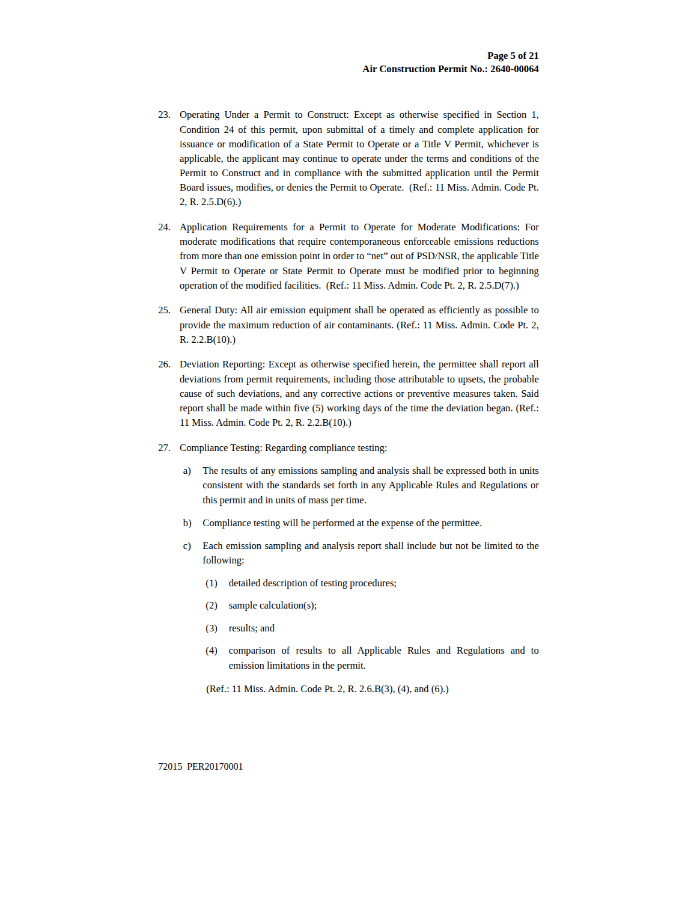Page 5 of 21
Air Construction Permit No.: 2640-00064
23. Operating Under a Permit to Construct: Except as otherwise specified in Section 1, Condition 24 of this permit, upon submittal of a timely and complete application for issuance or modification of a State Permit to Operate or a Title V Permit, whichever is applicable, the applicant may continue to operate under the terms and conditions of the Permit to Construct and in compliance with the submitted application until the Permit Board issues, modifies, or denies the Permit to Operate. (Ref.: 11 Miss. Admin. Code Pt. 2, R. 2.5.D(6).)
24. Application Requirements for a Permit to Operate for Moderate Modifications: For moderate modifications that require contemporaneous enforceable emissions reductions from more than one emission point in order to “net” out of PSD/NSR, the applicable Title V Permit to Operate or State Permit to Operate must be modified prior to beginning operation of the modified facilities. (Ref.: 11 Miss. Admin. Code Pt. 2, R. 2.5.D(7).)
25. General Duty: All air emission equipment shall be operated as efficiently as possible to provide the maximum reduction of air contaminants. (Ref.: 11 Miss. Admin. Code Pt. 2, R. 2.2.B(10).)
26. Deviation Reporting: Except as otherwise specified herein, the permittee shall report all deviations from permit requirements, including those attributable to upsets, the probable cause of such deviations, and any corrective actions or preventive measures taken. Said report shall be made within five (5) working days of the time the deviation began. (Ref.: 11 Miss. Admin. Code Pt. 2, R. 2.2.B(10).)
27. Compliance Testing: Regarding compliance testing:
a) The results of any emissions sampling and analysis shall be expressed both in units consistent with the standards set forth in any Applicable Rules and Regulations or this permit and in units of mass per time.
b) Compliance testing will be performed at the expense of the permittee.
c) Each emission sampling and analysis report shall include but not be limited to the following:
(1) detailed description of testing procedures;
(2) sample calculation(s);
(3) results; and
(4) comparison of results to all Applicable Rules and Regulations and to emission limitations in the permit.
(Ref.: 11 Miss. Admin. Code Pt. 2, R. 2.6.B(3), (4), and (6).)
72015 PER20170001